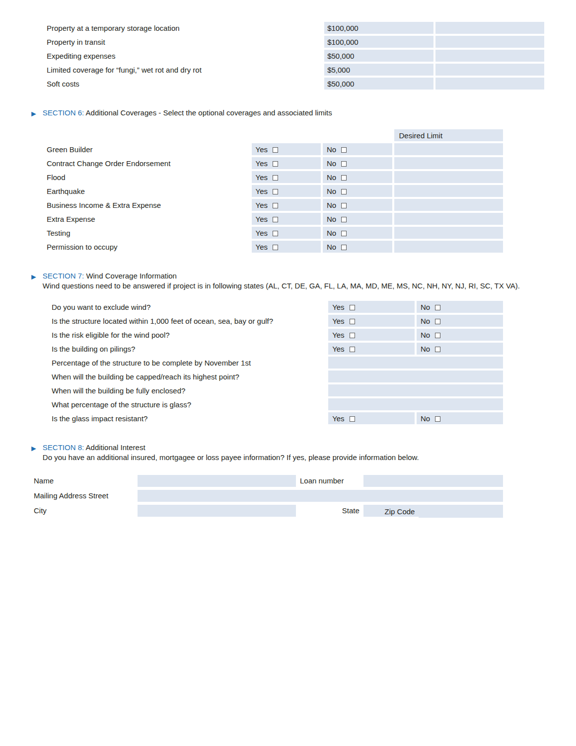| Property at a temporary storage location | $100,000 | |
| Property in transit | $100,000 | |
| Expediting expenses | $50,000 | |
| Limited coverage for “fungi,” wet rot and dry rot | $5,000 | |
| Soft costs | $50,000 | |
►
SECTION 6: Additional Coverages - Select the optional coverages and associated limits
| | | | Desired Limit |
| Green Builder | Yes | No | |
| Contract Change Order Endorsement | Yes | No | |
| Flood | Yes | No | |
| Earthquake | Yes | No | |
| Business Income & Extra Expense | Yes | No | |
| Extra Expense | Yes | No | |
| Testing | Yes | No | |
| Permission to occupy | Yes | No | |
►
SECTION 7: Wind Coverage Information
Wind questions need to be answered if project is in following states (AL, CT, DE, GA, FL, LA, MA, MD, ME, MS, NC, NH, NY, NJ, RI, SC, TX VA).
| Do you want to exclude wind? | Yes | No |
| Is the structure located within 1,000 feet of ocean, sea, bay or gulf? | Yes | No |
| Is the risk eligible for the wind pool? | Yes | No |
| Is the building on pilings? | Yes | No |
| Percentage of the structure to be complete by November 1st | |
| When will the building be capped/reach its highest point? | |
| When will the building be fully enclosed? | |
| What percentage of the structure is glass? | |
| Is the glass impact resistant? | Yes | No |
►
SECTION 8: Additional Interest
Do you have an additional insured, mortgagee or loss payee information? If yes, please provide information below.
| Name | | Loan number | |
| Mailing Address Street | |
| City | | State | |
| | Zip Code | |